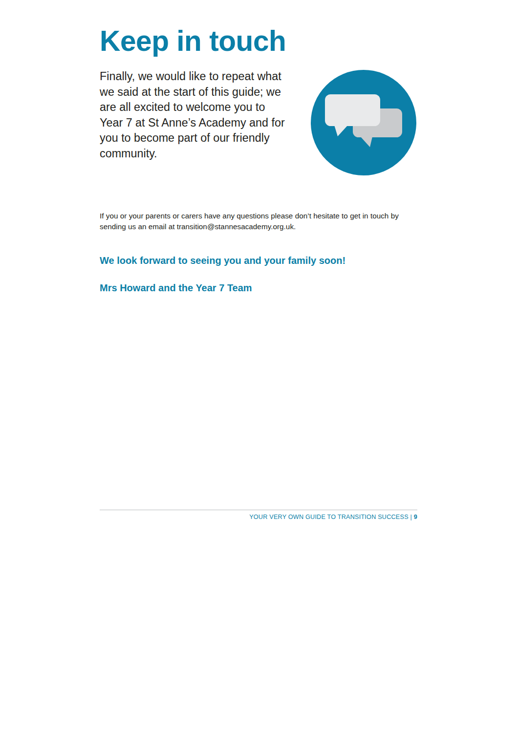Keep in touch
Finally, we would like to repeat what we said at the start of this guide; we are all excited to welcome you to Year 7 at St Anne’s Academy and for you to become part of our friendly community.
If you or your parents or carers have any questions please don’t hesitate to get in touch by sending us an email at transition@stannesacademy.org.uk.
We look forward to seeing you and your family soon!
Mrs Howard and the Year 7 Team
YOUR VERY OWN GUIDE TO TRANSITION SUCCESS | 9